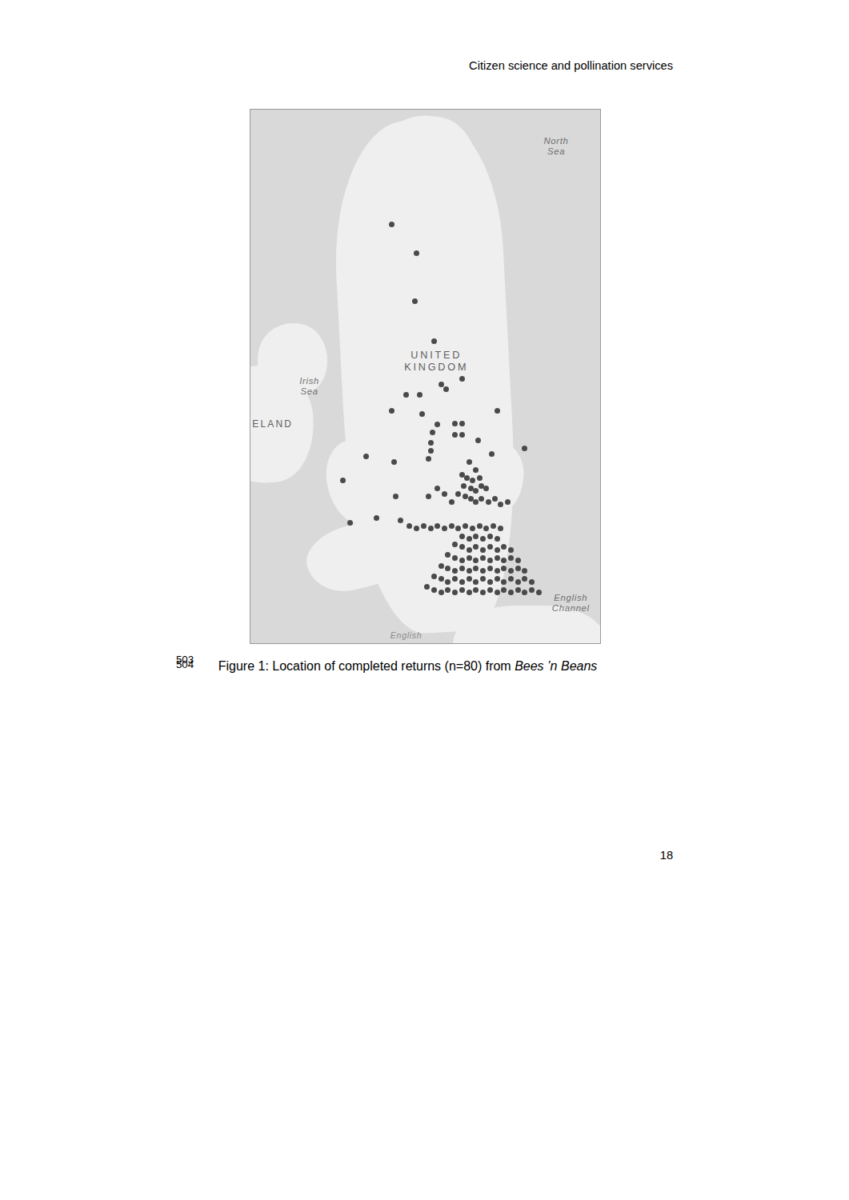Citizen science and pollination services
North Sea
UNITED KINGDOM
Irish Sea
ELAND
English Channel
English
503
504 Figure 1: Location of completed returns (n=80) from Bees ’n Beans
18